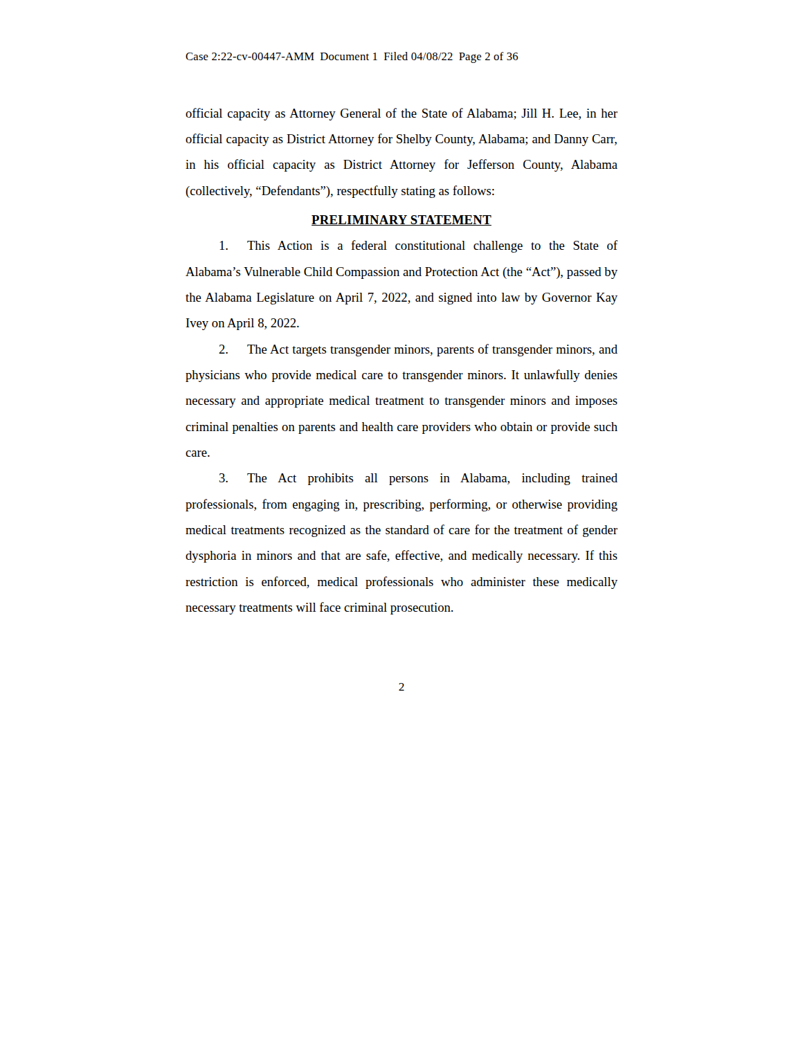Case 2:22-cv-00447-AMM Document 1 Filed 04/08/22 Page 2 of 36
official capacity as Attorney General of the State of Alabama; Jill H. Lee, in her official capacity as District Attorney for Shelby County, Alabama; and Danny Carr, in his official capacity as District Attorney for Jefferson County, Alabama (collectively, “Defendants”), respectfully stating as follows:
PRELIMINARY STATEMENT
1. This Action is a federal constitutional challenge to the State of Alabama’s Vulnerable Child Compassion and Protection Act (the “Act”), passed by the Alabama Legislature on April 7, 2022, and signed into law by Governor Kay Ivey on April 8, 2022.
2. The Act targets transgender minors, parents of transgender minors, and physicians who provide medical care to transgender minors. It unlawfully denies necessary and appropriate medical treatment to transgender minors and imposes criminal penalties on parents and health care providers who obtain or provide such care.
3. The Act prohibits all persons in Alabama, including trained professionals, from engaging in, prescribing, performing, or otherwise providing medical treatments recognized as the standard of care for the treatment of gender dysphoria in minors and that are safe, effective, and medically necessary. If this restriction is enforced, medical professionals who administer these medically necessary treatments will face criminal prosecution.
2